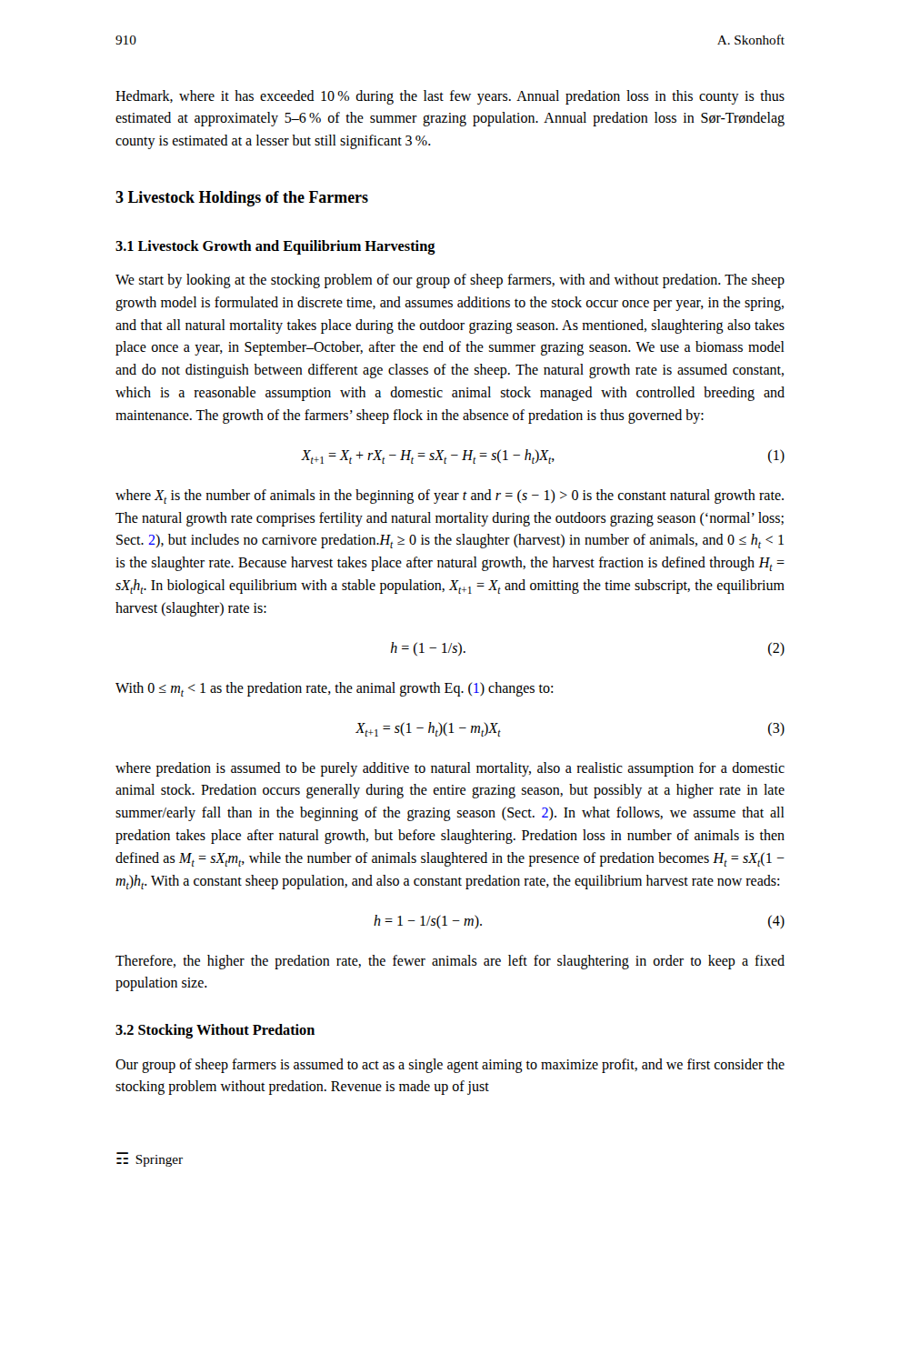910 A. Skonhoft
Hedmark, where it has exceeded 10 % during the last few years. Annual predation loss in this county is thus estimated at approximately 5–6 % of the summer grazing population. Annual predation loss in Sør-Trøndelag county is estimated at a lesser but still significant 3 %.
3 Livestock Holdings of the Farmers
3.1 Livestock Growth and Equilibrium Harvesting
We start by looking at the stocking problem of our group of sheep farmers, with and without predation. The sheep growth model is formulated in discrete time, and assumes additions to the stock occur once per year, in the spring, and that all natural mortality takes place during the outdoor grazing season. As mentioned, slaughtering also takes place once a year, in September–October, after the end of the summer grazing season. We use a biomass model and do not distinguish between different age classes of the sheep. The natural growth rate is assumed constant, which is a reasonable assumption with a domestic animal stock managed with controlled breeding and maintenance. The growth of the farmers’ sheep flock in the absence of predation is thus governed by:
Xt+1 = Xt + rXt − Ht = sXt − Ht = s(1 − ht)Xt, (1)
where Xt is the number of animals in the beginning of year t and r = (s − 1) > 0 is the constant natural growth rate. The natural growth rate comprises fertility and natural mortality during the outdoors grazing season (‘normal’ loss; Sect. 2), but includes no carnivore predation.Ht ≥ 0 is the slaughter (harvest) in number of animals, and 0 ≤ ht < 1 is the slaughter rate. Because harvest takes place after natural growth, the harvest fraction is defined through Ht = sXtht. In biological equilibrium with a stable population, Xt+1 = Xt and omitting the time subscript, the equilibrium harvest (slaughter) rate is:
h = (1 − 1/s). (2)
With 0 ≤ mt < 1 as the predation rate, the animal growth Eq. (1) changes to:
Xt+1 = s(1 − ht)(1 − mt)Xt (3)
where predation is assumed to be purely additive to natural mortality, also a realistic assumption for a domestic animal stock. Predation occurs generally during the entire grazing season, but possibly at a higher rate in late summer/early fall than in the beginning of the grazing season (Sect. 2). In what follows, we assume that all predation takes place after natural growth, but before slaughtering. Predation loss in number of animals is then defined as Mt = sXtmt, while the number of animals slaughtered in the presence of predation becomes Ht = sXt(1 − mt)ht. With a constant sheep population, and also a constant predation rate, the equilibrium harvest rate now reads:
h = 1 − 1/s(1 − m). (4)
Therefore, the higher the predation rate, the fewer animals are left for slaughtering in order to keep a fixed population size.
3.2 Stocking Without Predation
Our group of sheep farmers is assumed to act as a single agent aiming to maximize profit, and we first consider the stocking problem without predation. Revenue is made up of just
☶ Springer